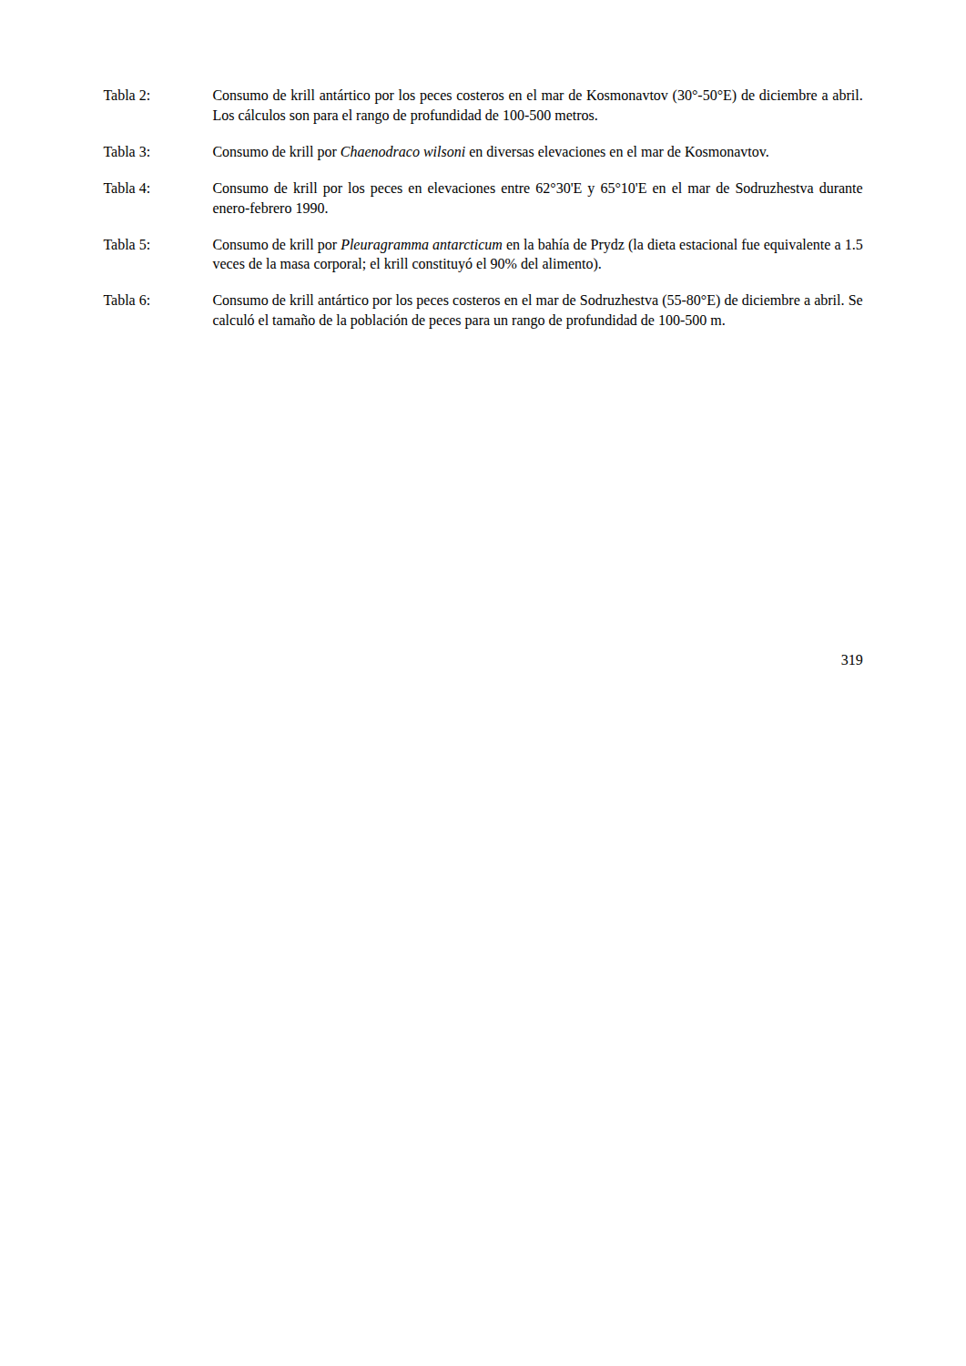Tabla 2: Consumo de krill antártico por los peces costeros en el mar de Kosmonavtov (30°-50°E) de diciembre a abril. Los cálculos son para el rango de profundidad de 100-500 metros.
Tabla 3: Consumo de krill por Chaenodraco wilsoni en diversas elevaciones en el mar de Kosmonavtov.
Tabla 4: Consumo de krill por los peces en elevaciones entre 62°30'E y 65°10'E en el mar de Sodruzhestva durante enero-febrero 1990.
Tabla 5: Consumo de krill por Pleuragramma antarcticum en la bahía de Prydz (la dieta estacional fue equivalente a 1.5 veces de la masa corporal; el krill constituyó el 90% del alimento).
Tabla 6: Consumo de krill antártico por los peces costeros en el mar de Sodruzhestva (55-80°E) de diciembre a abril. Se calculó el tamaño de la población de peces para un rango de profundidad de 100-500 m.
319